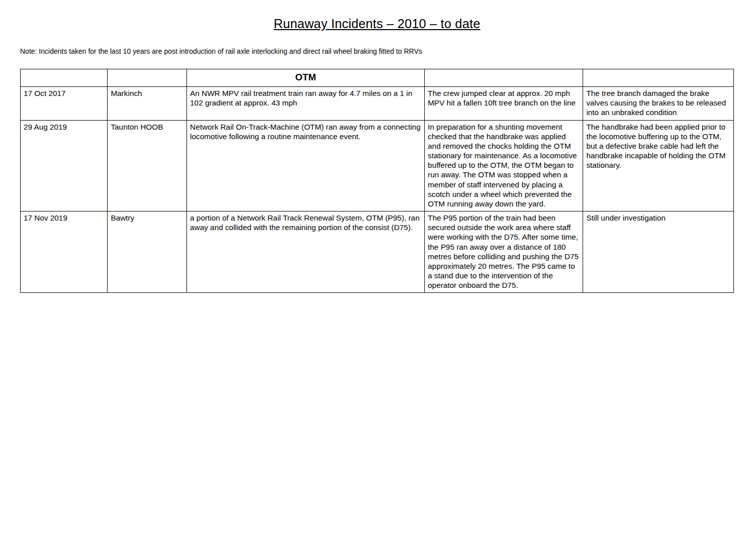Runaway Incidents – 2010 – to date
Note: Incidents taken for the last 10 years are post introduction of rail axle interlocking and direct rail wheel braking fitted to RRVs
| | | OTM | | |
| 17 Oct 2017 | Markinch | An NWR MPV rail treatment train ran away for 4.7 miles on a 1 in 102 gradient at approx. 43 mph | The crew jumped clear at approx. 20 mph MPV hit a fallen 10ft tree branch on the line | The tree branch damaged the brake valves causing the brakes to be released into an unbraked condition |
| 29 Aug 2019 | Taunton HOOB | Network Rail On-Track-Machine (OTM) ran away from a connecting locomotive following a routine maintenance event. | In preparation for a shunting movement checked that the handbrake was applied and removed the chocks holding the OTM stationary for maintenance. As a locomotive buffered up to the OTM, the OTM began to run away. The OTM was stopped when a member of staff intervened by placing a scotch under a wheel which prevented the OTM running away down the yard. | The handbrake had been applied prior to the locomotive buffering up to the OTM, but a defective brake cable had left the handbrake incapable of holding the OTM stationary. |
| 17 Nov 2019 | Bawtry | a portion of a Network Rail Track Renewal System, OTM (P95), ran away and collided with the remaining portion of the consist (D75). | The P95 portion of the train had been secured outside the work area where staff were working with the D75. After some time, the P95 ran away over a distance of 180 metres before colliding and pushing the D75 approximately 20 metres. The P95 came to a stand due to the intervention of the operator onboard the D75. | Still under investigation |